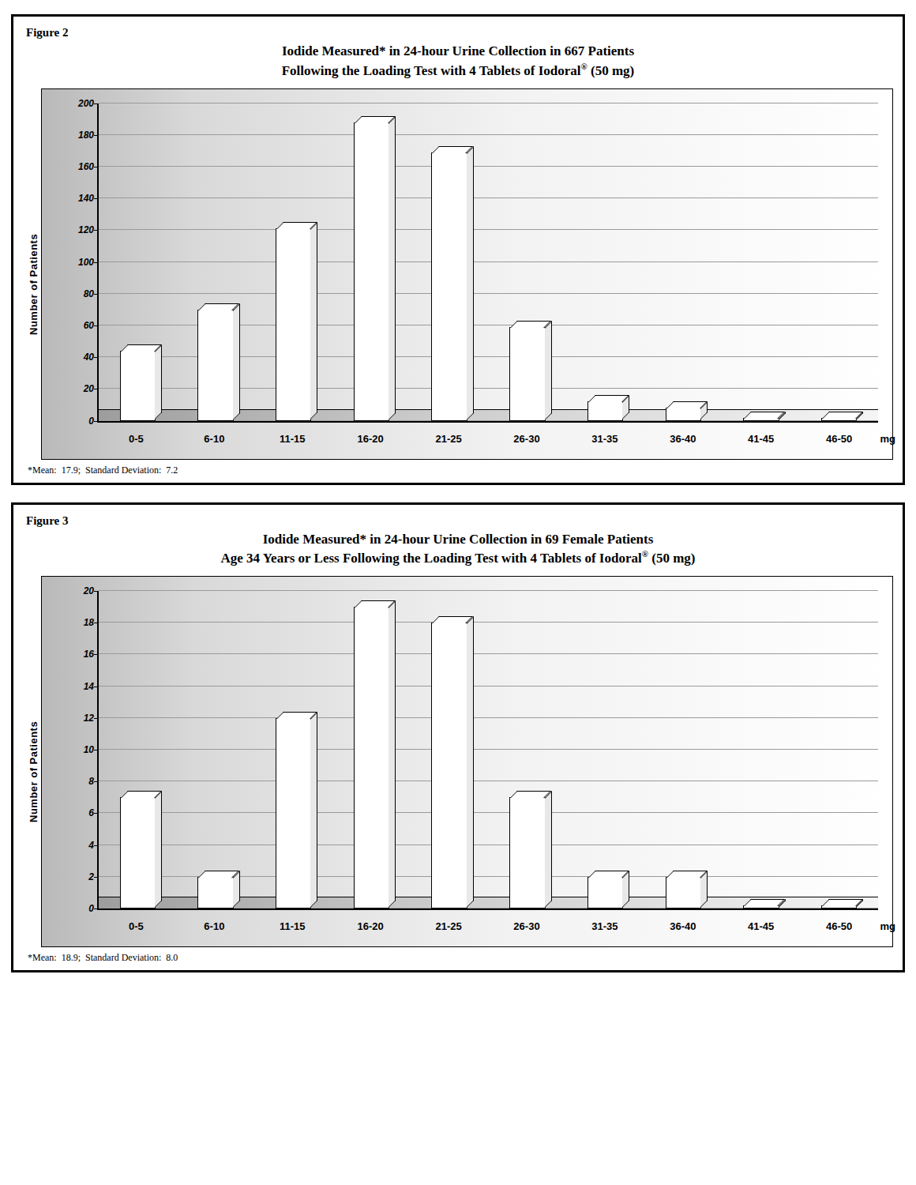Figure 2
Iodide Measured* in 24-hour Urine Collection in 667 Patients
Following the Loading Test with 4 Tablets of Iodoral® (50 mg)
Number of Patients
0
20
40
60
80
100
120
140
160
180
200
0-5 6-10 11-15 16-20 21-25 26-30 31-35 36-40 41-45 46-50
mg
*Mean: 17.9; Standard Deviation: 7.2
Figure 3
Iodide Measured* in 24-hour Urine Collection in 69 Female Patients
Age 34 Years or Less Following the Loading Test with 4 Tablets of Iodoral® (50 mg)
Number of Patients
0
2
4
6
8
10
12
14
16
18
20
0-5 6-10 11-15 16-20 21-25 26-30 31-35 36-40 41-45 46-50
mg
*Mean: 18.9; Standard Deviation: 8.0